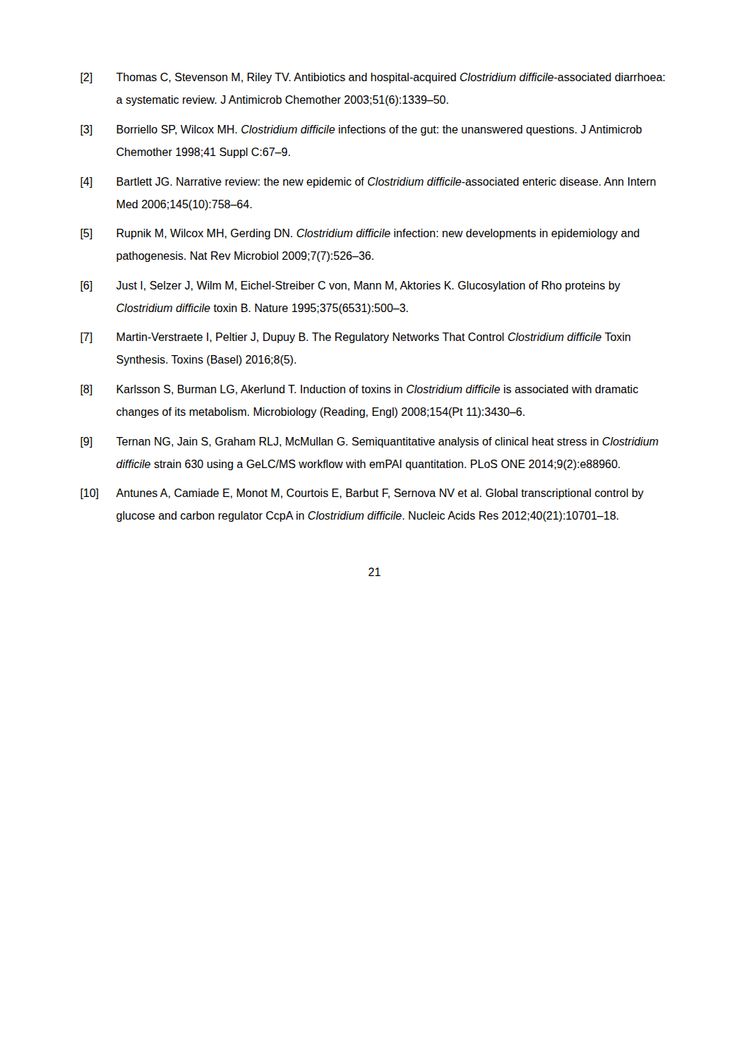[2] Thomas C, Stevenson M, Riley TV. Antibiotics and hospital-acquired Clostridium difficile-associated diarrhoea: a systematic review. J Antimicrob Chemother 2003;51(6):1339–50.
[3] Borriello SP, Wilcox MH. Clostridium difficile infections of the gut: the unanswered questions. J Antimicrob Chemother 1998;41 Suppl C:67–9.
[4] Bartlett JG. Narrative review: the new epidemic of Clostridium difficile-associated enteric disease. Ann Intern Med 2006;145(10):758–64.
[5] Rupnik M, Wilcox MH, Gerding DN. Clostridium difficile infection: new developments in epidemiology and pathogenesis. Nat Rev Microbiol 2009;7(7):526–36.
[6] Just I, Selzer J, Wilm M, Eichel-Streiber C von, Mann M, Aktories K. Glucosylation of Rho proteins by Clostridium difficile toxin B. Nature 1995;375(6531):500–3.
[7] Martin-Verstraete I, Peltier J, Dupuy B. The Regulatory Networks That Control Clostridium difficile Toxin Synthesis. Toxins (Basel) 2016;8(5).
[8] Karlsson S, Burman LG, Akerlund T. Induction of toxins in Clostridium difficile is associated with dramatic changes of its metabolism. Microbiology (Reading, Engl) 2008;154(Pt 11):3430–6.
[9] Ternan NG, Jain S, Graham RLJ, McMullan G. Semiquantitative analysis of clinical heat stress in Clostridium difficile strain 630 using a GeLC/MS workflow with emPAI quantitation. PLoS ONE 2014;9(2):e88960.
[10] Antunes A, Camiade E, Monot M, Courtois E, Barbut F, Sernova NV et al. Global transcriptional control by glucose and carbon regulator CcpA in Clostridium difficile. Nucleic Acids Res 2012;40(21):10701–18.
21